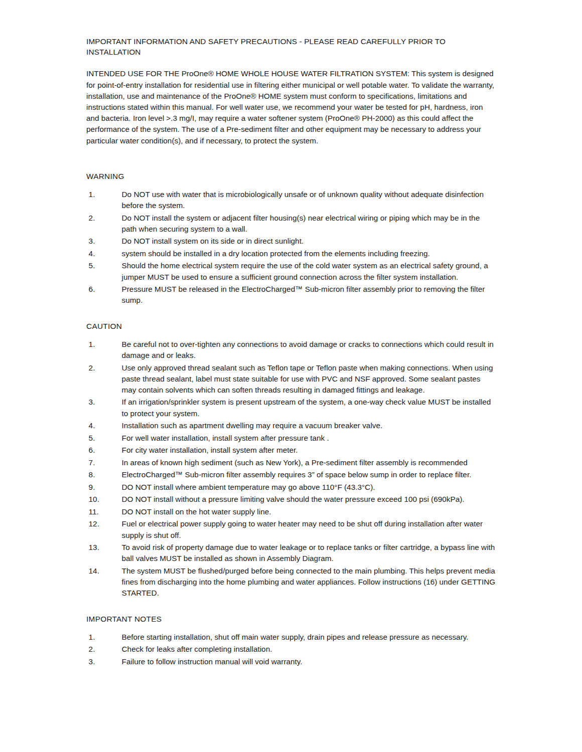IMPORTANT INFORMATION AND SAFETY PRECAUTIONS - PLEASE READ CAREFULLY PRIOR TO INSTALLATION
INTENDED USE FOR THE ProOne® HOME WHOLE HOUSE WATER FILTRATION SYSTEM: This system is designed for point-of-entry installation for residential use in filtering either municipal or well potable water. To validate the warranty, installation, use and maintenance of the ProOne® HOME system must conform to specifications, limitations and instructions stated within this manual. For well water use, we recommend your water be tested for pH, hardness, iron and bacteria. Iron level >.3 mg/I, may require a water softener system (ProOne® PH-2000) as this could affect the performance of the system. The use of a Pre-sediment filter and other equipment may be necessary to address your particular water condition(s), and if necessary, to protect the system.
WARNING
Do NOT use with water that is microbiologically unsafe or of unknown quality without adequate disinfection before the system.
Do NOT install the system or adjacent filter housing(s) near electrical wiring or piping which may be in the path when securing system to a wall.
Do NOT install system on its side or in direct sunlight.
system should be installed in a dry location protected from the elements including freezing.
Should the home electrical system require the use of the cold water system as an electrical safety ground, a jumper MUST be used to ensure a sufficient ground connection across the filter system installation.
Pressure MUST be released in the ElectroCharged™ Sub-micron filter assembly prior to removing the filter sump.
CAUTION
Be careful not to over-tighten any connections to avoid damage or cracks to connections which could result in damage and or leaks.
Use only approved thread sealant such as Teflon tape or Teflon paste when making connections. When using paste thread sealant, label must state suitable for use with PVC and NSF approved. Some sealant pastes may contain solvents which can soften threads resulting in damaged fittings and leakage.
If an irrigation/sprinkler system is present upstream of the system, a one-way check value MUST be installed to protect your system.
Installation such as apartment dwelling may require a vacuum breaker valve.
For well water installation, install system after pressure tank .
For city water installation, install system after meter.
In areas of known high sediment (such as New York), a Pre-sediment filter assembly is recommended
ElectroCharged™ Sub-micron filter assembly requires 3” of space below sump in order to replace filter.
DO NOT install where ambient temperature may go above 110°F (43.3°C).
DO NOT install without a pressure limiting valve should the water pressure exceed 100 psi (690kPa).
DO NOT install on the hot water supply line.
Fuel or electrical power supply going to water heater may need to be shut off during installation after water supply is shut off.
To avoid risk of property damage due to water leakage or to replace tanks or filter cartridge, a bypass line with ball valves MUST be installed as shown in Assembly Diagram.
The system MUST be flushed/purged before being connected to the main plumbing. This helps prevent media fines from discharging into the home plumbing and water appliances. Follow instructions (16) under GETTING STARTED.
IMPORTANT NOTES
Before starting installation, shut off main water supply, drain pipes and release pressure as necessary.
Check for leaks after completing installation.
Failure to follow instruction manual will void warranty.